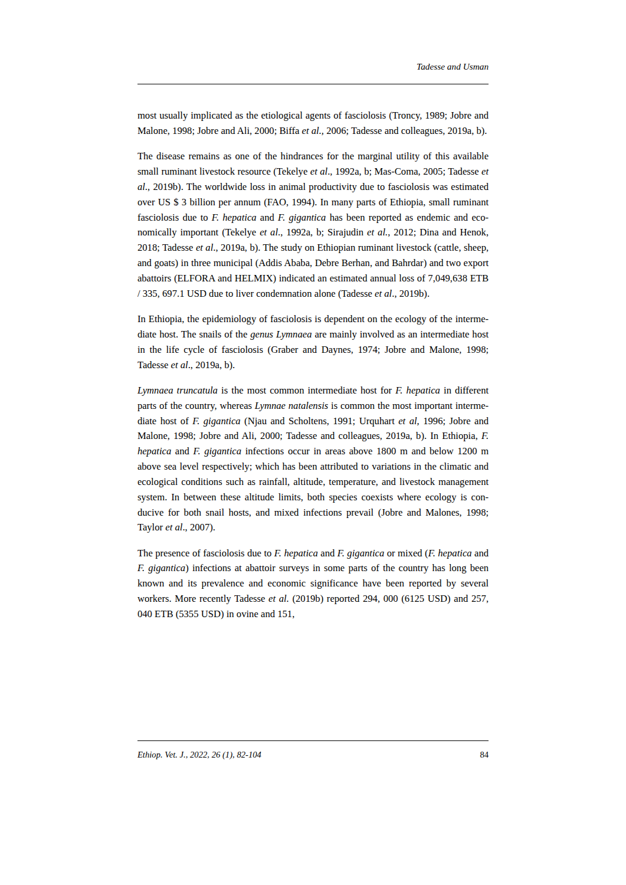Tadesse and Usman
most usually implicated as the etiological agents of fasciolosis (Troncy, 1989; Jobre and Malone, 1998; Jobre and Ali, 2000; Biffa et al., 2006; Tadesse and colleagues, 2019a, b).
The disease remains as one of the hindrances for the marginal utility of this available small ruminant livestock resource (Tekelye et al., 1992a, b; Mas-Coma, 2005; Tadesse et al., 2019b). The worldwide loss in animal productivity due to fasciolosis was estimated over US $ 3 billion per annum (FAO, 1994). In many parts of Ethiopia, small ruminant fasciolosis due to F. hepatica and F. gigantica has been reported as endemic and economically important (Tekelye et al., 1992a, b; Sirajudin et al., 2012; Dina and Henok, 2018; Tadesse et al., 2019a, b). The study on Ethiopian ruminant livestock (cattle, sheep, and goats) in three municipal (Addis Ababa, Debre Berhan, and Bahrdar) and two export abattoirs (ELFORA and HELMIX) indicated an estimated annual loss of 7,049,638 ETB / 335, 697.1 USD due to liver condemnation alone (Tadesse et al., 2019b).
In Ethiopia, the epidemiology of fasciolosis is dependent on the ecology of the intermediate host. The snails of the genus Lymnaea are mainly involved as an intermediate host in the life cycle of fasciolosis (Graber and Daynes, 1974; Jobre and Malone, 1998; Tadesse et al., 2019a, b).
Lymnaea truncatula is the most common intermediate host for F. hepatica in different parts of the country, whereas Lymnae natalensis is common the most important intermediate host of F. gigantica (Njau and Scholtens, 1991; Urquhart et al, 1996; Jobre and Malone, 1998; Jobre and Ali, 2000; Tadesse and colleagues, 2019a, b). In Ethiopia, F. hepatica and F. gigantica infections occur in areas above 1800 m and below 1200 m above sea level respectively; which has been attributed to variations in the climatic and ecological conditions such as rainfall, altitude, temperature, and livestock management system. In between these altitude limits, both species coexists where ecology is conducive for both snail hosts, and mixed infections prevail (Jobre and Malones, 1998; Taylor et al., 2007).
The presence of fasciolosis due to F. hepatica and F. gigantica or mixed (F. hepatica and F. gigantica) infections at abattoir surveys in some parts of the country has long been known and its prevalence and economic significance have been reported by several workers. More recently Tadesse et al. (2019b) reported 294, 000 (6125 USD) and 257, 040 ETB (5355 USD) in ovine and 151,
Ethiop. Vet. J., 2022, 26 (1), 82-104 84